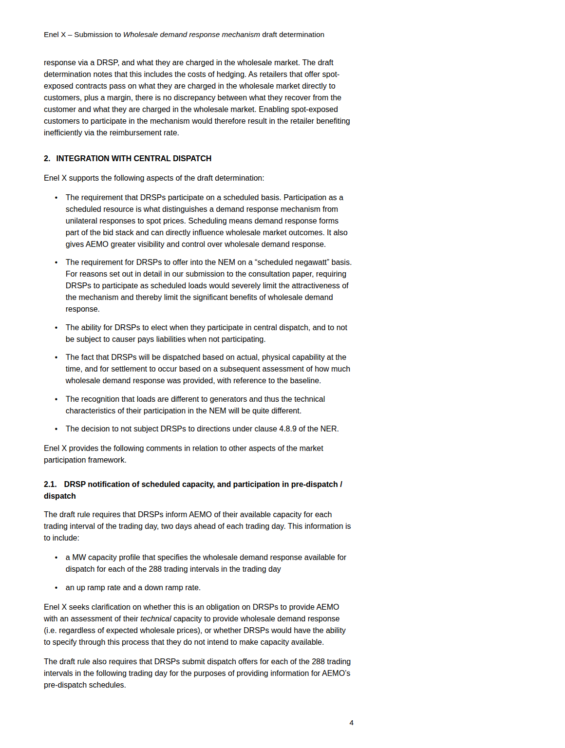Enel X – Submission to Wholesale demand response mechanism draft determination
response via a DRSP, and what they are charged in the wholesale market. The draft determination notes that this includes the costs of hedging. As retailers that offer spot-exposed contracts pass on what they are charged in the wholesale market directly to customers, plus a margin, there is no discrepancy between what they recover from the customer and what they are charged in the wholesale market. Enabling spot-exposed customers to participate in the mechanism would therefore result in the retailer benefiting inefficiently via the reimbursement rate.
2. Integration with central dispatch
Enel X supports the following aspects of the draft determination:
The requirement that DRSPs participate on a scheduled basis. Participation as a scheduled resource is what distinguishes a demand response mechanism from unilateral responses to spot prices. Scheduling means demand response forms part of the bid stack and can directly influence wholesale market outcomes. It also gives AEMO greater visibility and control over wholesale demand response.
The requirement for DRSPs to offer into the NEM on a “scheduled negawatt” basis. For reasons set out in detail in our submission to the consultation paper, requiring DRSPs to participate as scheduled loads would severely limit the attractiveness of the mechanism and thereby limit the significant benefits of wholesale demand response.
The ability for DRSPs to elect when they participate in central dispatch, and to not be subject to causer pays liabilities when not participating.
The fact that DRSPs will be dispatched based on actual, physical capability at the time, and for settlement to occur based on a subsequent assessment of how much wholesale demand response was provided, with reference to the baseline.
The recognition that loads are different to generators and thus the technical characteristics of their participation in the NEM will be quite different.
The decision to not subject DRSPs to directions under clause 4.8.9 of the NER.
Enel X provides the following comments in relation to other aspects of the market participation framework.
2.1. DRSP notification of scheduled capacity, and participation in pre-dispatch / dispatch
The draft rule requires that DRSPs inform AEMO of their available capacity for each trading interval of the trading day, two days ahead of each trading day. This information is to include:
a MW capacity profile that specifies the wholesale demand response available for dispatch for each of the 288 trading intervals in the trading day
an up ramp rate and a down ramp rate.
Enel X seeks clarification on whether this is an obligation on DRSPs to provide AEMO with an assessment of their technical capacity to provide wholesale demand response (i.e. regardless of expected wholesale prices), or whether DRSPs would have the ability to specify through this process that they do not intend to make capacity available.
The draft rule also requires that DRSPs submit dispatch offers for each of the 288 trading intervals in the following trading day for the purposes of providing information for AEMO’s pre-dispatch schedules.
4